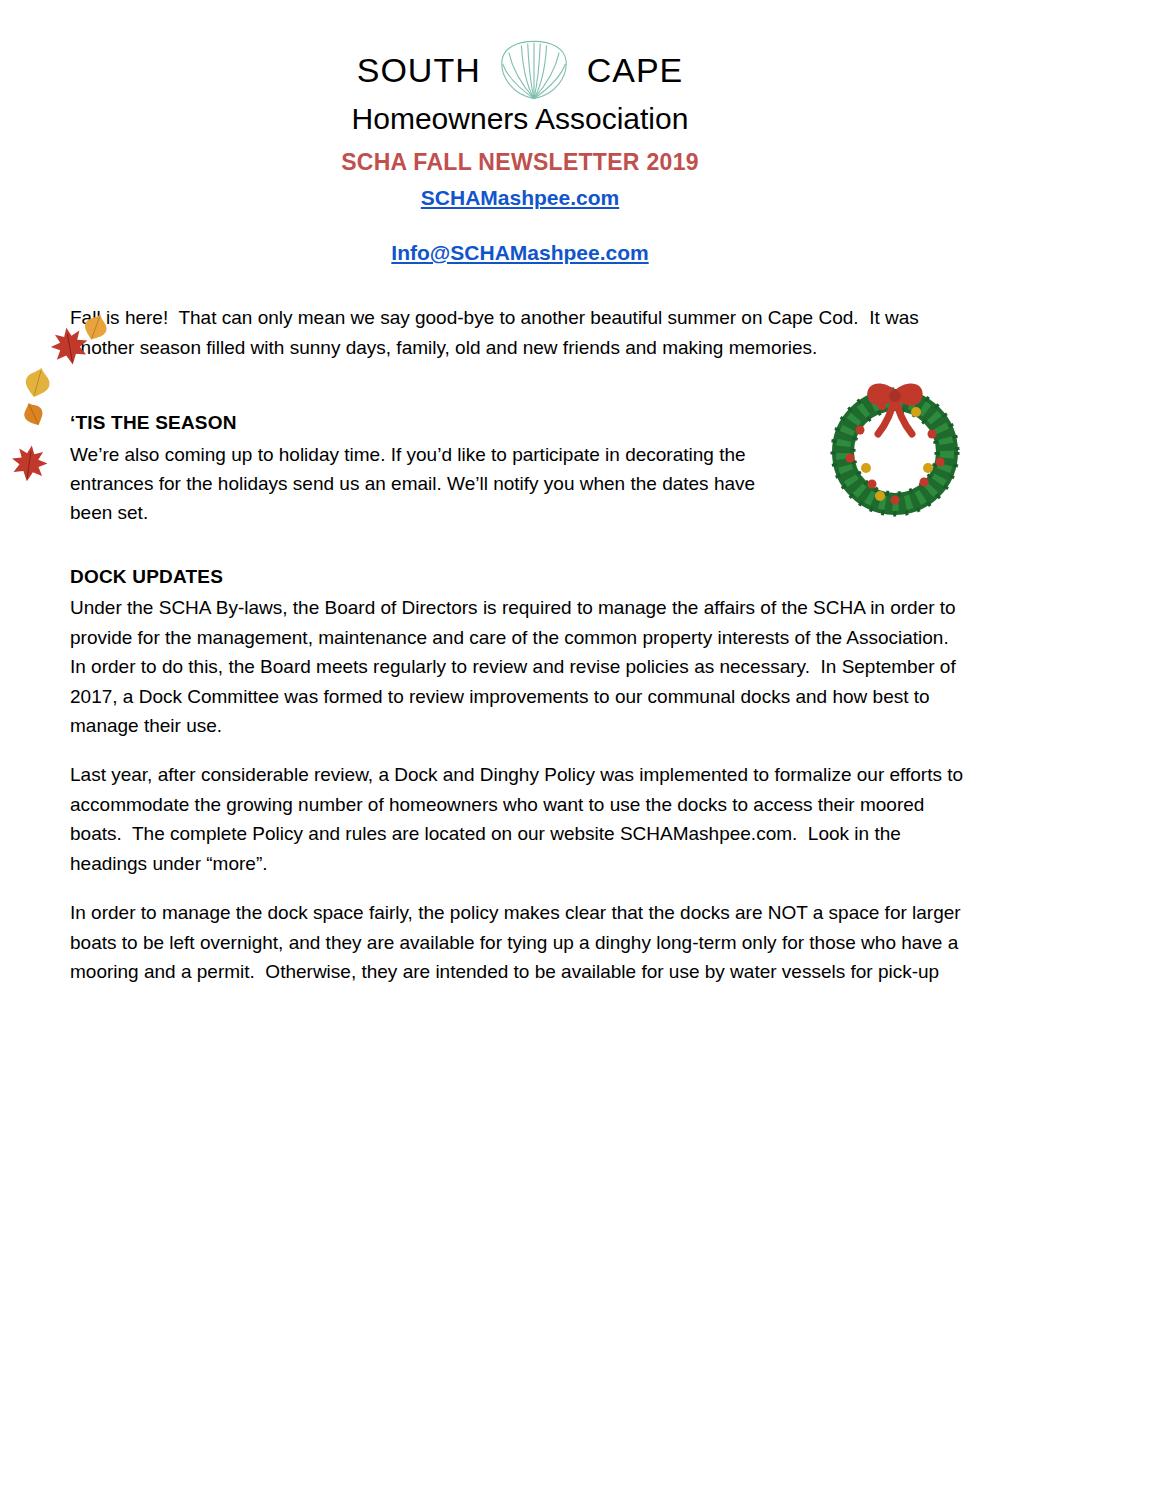SOUTH CAPE
Homeowners Association
SCHA FALL NEWSLETTER 2019
SCHAMashpee.com
Info@SCHAMashpee.com
Fall is here! That can only mean we say good-bye to another beautiful summer on Cape Cod. It was another season filled with sunny days, family, old and new friends and making memories.
‘TIS THE SEASON
We’re also coming up to holiday time. If you’d like to participate in decorating the entrances for the holidays send us an email. We’ll notify you when the dates have been set.
DOCK UPDATES
Under the SCHA By-laws, the Board of Directors is required to manage the affairs of the SCHA in order to provide for the management, maintenance and care of the common property interests of the Association. In order to do this, the Board meets regularly to review and revise policies as necessary. In September of 2017, a Dock Committee was formed to review improvements to our communal docks and how best to manage their use.
Last year, after considerable review, a Dock and Dinghy Policy was implemented to formalize our efforts to accommodate the growing number of homeowners who want to use the docks to access their moored boats. The complete Policy and rules are located on our website SCHAMashpee.com. Look in the headings under “more”.
In order to manage the dock space fairly, the policy makes clear that the docks are NOT a space for larger boats to be left overnight, and they are available for tying up a dinghy long-term only for those who have a mooring and a permit. Otherwise, they are intended to be available for use by water vessels for pick-up